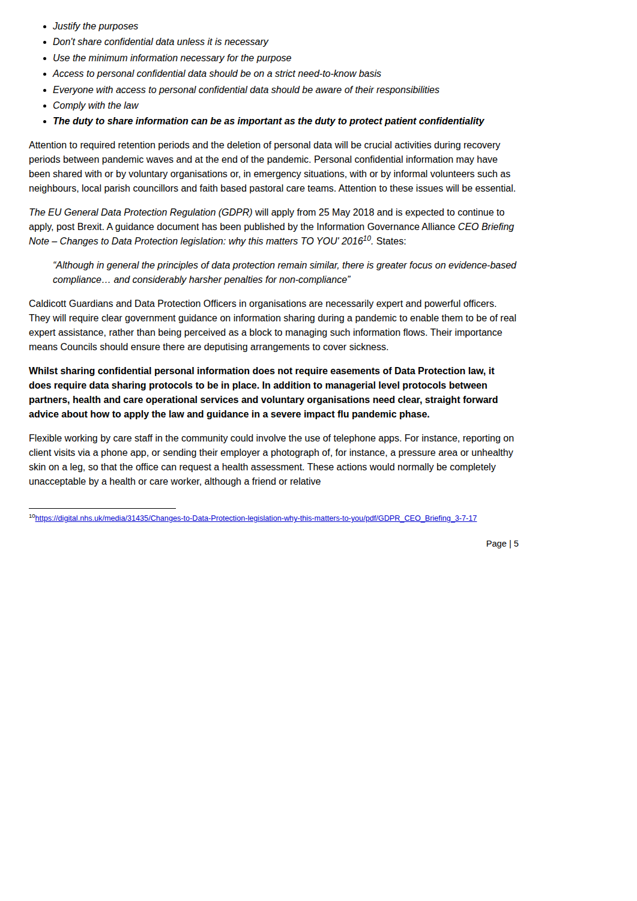Justify the purposes
Don't share confidential data unless it is necessary
Use the minimum information necessary for the purpose
Access to personal confidential data should be on a strict need-to-know basis
Everyone with access to personal confidential data should be aware of their responsibilities
Comply with the law
The duty to share information can be as important as the duty to protect patient confidentiality
Attention to required retention periods and the deletion of personal data will be crucial activities during recovery periods between pandemic waves and at the end of the pandemic. Personal confidential information may have been shared with or by voluntary organisations or, in emergency situations, with or by informal volunteers such as neighbours, local parish councillors and faith based pastoral care teams. Attention to these issues will be essential.
The EU General Data Protection Regulation (GDPR) will apply from 25 May 2018 and is expected to continue to apply, post Brexit. A guidance document has been published by the Information Governance Alliance CEO Briefing Note – Changes to Data Protection legislation: why this matters TO YOU' 201610. States:
“Although in general the principles of data protection remain similar, there is greater focus on evidence-based compliance… and considerably harsher penalties for non-compliance”
Caldicott Guardians and Data Protection Officers in organisations are necessarily expert and powerful officers. They will require clear government guidance on information sharing during a pandemic to enable them to be of real expert assistance, rather than being perceived as a block to managing such information flows. Their importance means Councils should ensure there are deputising arrangements to cover sickness.
Whilst sharing confidential personal information does not require easements of Data Protection law, it does require data sharing protocols to be in place. In addition to managerial level protocols between partners, health and care operational services and voluntary organisations need clear, straight forward advice about how to apply the law and guidance in a severe impact flu pandemic phase.
Flexible working by care staff in the community could involve the use of telephone apps. For instance, reporting on client visits via a phone app, or sending their employer a photograph of, for instance, a pressure area or unhealthy skin on a leg, so that the office can request a health assessment. These actions would normally be completely unacceptable by a health or care worker, although a friend or relative
10https://digital.nhs.uk/media/31435/Changes-to-Data-Protection-legislation-why-this-matters-to-you/pdf/GDPR_CEO_Briefing_3-7-17
Page | 5